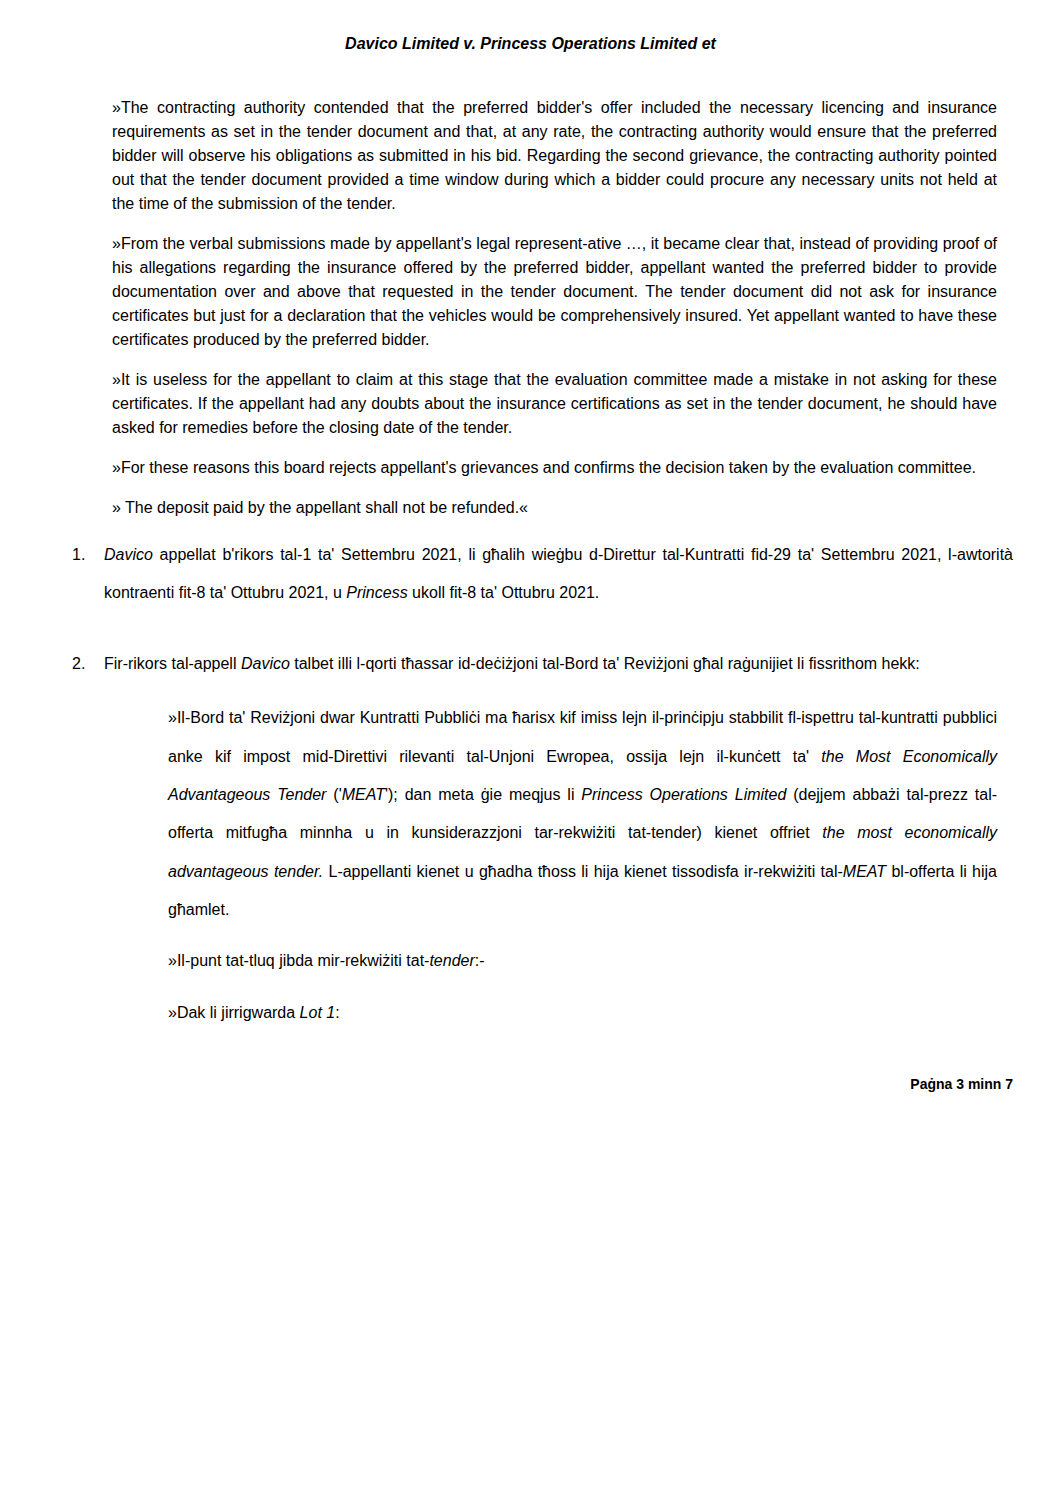Davico Limited v. Princess Operations Limited et
»The contracting authority contended that the preferred bidder's offer included the necessary licencing and insurance requirements as set in the tender document and that, at any rate, the contracting authority would ensure that the preferred bidder will observe his obligations as submitted in his bid. Regarding the second grievance, the contracting authority pointed out that the tender document provided a time window during which a bidder could procure any necessary units not held at the time of the submission of the tender.
»From the verbal submissions made by appellant's legal represent-ative …, it became clear that, instead of providing proof of his allegations regarding the insurance offered by the preferred bidder, appellant wanted the preferred bidder to provide documentation over and above that requested in the tender document. The tender document did not ask for insurance certificates but just for a declaration that the vehicles would be comprehensively insured. Yet appellant wanted to have these certificates produced by the preferred bidder.
»It is useless for the appellant to claim at this stage that the evaluation committee made a mistake in not asking for these certificates. If the appellant had any doubts about the insurance certifications as set in the tender document, he should have asked for remedies before the closing date of the tender.
»For these reasons this board rejects appellant's grievances and confirms the decision taken by the evaluation committee.
» The deposit paid by the appellant shall not be refunded.«
Davico appellat b'rikors tal-1 ta' Settembru 2021, li għalih wieġbu d-Direttur tal-Kuntratti fid-29 ta' Settembru 2021, l-awtorità kontraenti fit-8 ta' Ottubru 2021, u Princess ukoll fit-8 ta' Ottubru 2021.
Fir-rikors tal-appell Davico talbet illi l-qorti tħassar id-deċiżjoni tal-Bord ta' Reviżjoni għal raġunijiet li fissrithom hekk:
»Il-Bord ta' Reviżjoni dwar Kuntratti Pubbliċi ma ħarisx kif imiss lejn il-prinċipju stabbilit fl-ispettru tal-kuntratti pubblici anke kif impost mid-Direttivi rilevanti tal-Unjoni Ewropea, ossija lejn il-kunċett ta' the Most Economically Advantageous Tender ('MEAT'); dan meta ġie meqjus li Princess Operations Limited (dejjem abbażi tal-prezz tal-offerta mitfugħa minnha u in kunsiderazzjoni tar-rekwiżiti tat-tender) kienet offriet the most economically advantageous tender. L-appellanti kienet u għadha tħoss li hija kienet tissodisfa ir-rekwiżiti tal-MEAT bl-offerta li hija għamlet.
»Il-punt tat-tluq jibda mir-rekwiżiti tat-tender:-
»Dak li jirrigwarda Lot 1:
Paġna 3 minn 7